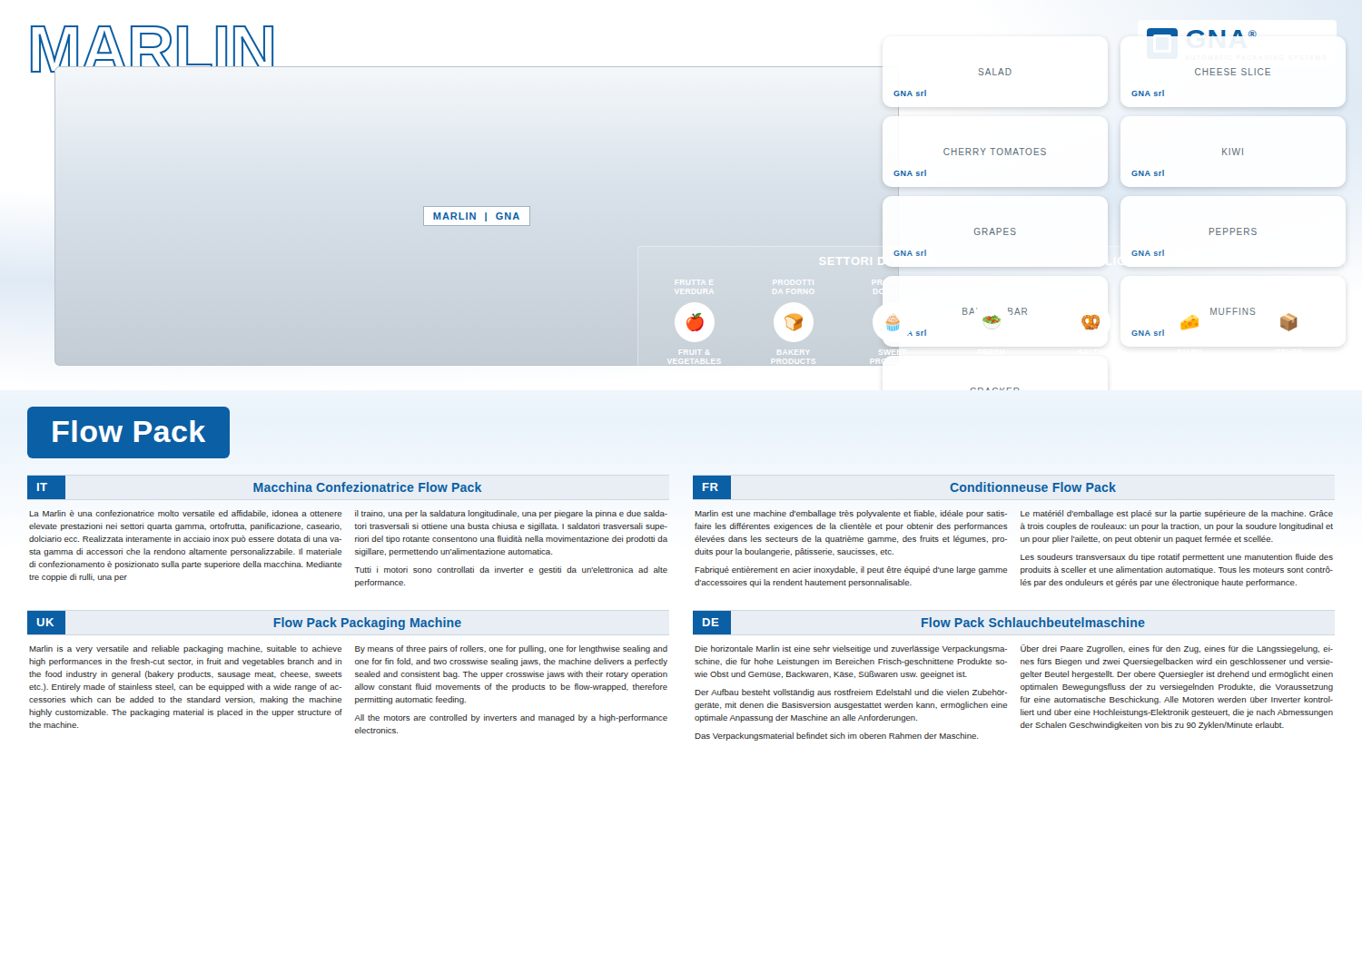MARLIN
GNA®
Automatic Packaging Systems
MARLIN | GNA
Salad GNA srl
Cheese slice GNA srl
Cherry tomatoes GNA srl
Kiwi GNA srl
Grapes GNA srl
Peppers GNA srl
Bakery bar GNA srl
Muffins GNA srl
Cracker GNA srl
SETTORI DI APPLICAZIONE • AREAS OF APPLICATION
FRUTTA E
VERDURA
🍎
FRUIT &
VEGETABLES
PRODOTTI
DA FORNO
🍞
BAKERY
PRODUCTS
PRODOTTI
DOLCIARI
🧁
SWEET
PRODUCTS
IV
GAMMA
🥗
FRESH
CUT
SNACK
SALATI
🥨
SALTY
SNACKS
PRODOTTI
CASEARI
🧀
DIARY
PRODUCTS
ALTRI
PRODOTTI
📦
OTHER
PRODUCTS
Flow Pack
IT
Macchina Confezionatrice Flow Pack
La Marlin è una confezionatrice molto versatile ed affidabile, idonea a ottenere elevate prestazioni nei settori quarta gamma, ortofrutta, panificazione, caseario, dolciario ecc. Realizzata interamente in acciaio inox può essere dotata di una vasta gamma di accessori che la rendono altamente personalizzabile. Il materiale di confezionamento è posizionato sulla parte superiore della macchina. Mediante tre coppie di rulli, una per
il traino, una per la saldatura longitudinale, una per piegare la pinna e due saldatori trasversali si ottiene una busta chiusa e sigillata. I saldatori trasversali superiori del tipo rotante consentono una fluidità nella movimentazione dei prodotti da sigillare, permettendo un'alimentazione automatica.
Tutti i motori sono controllati da inverter e gestiti da un'elettronica ad alte performance.
FR
Conditionneuse Flow Pack
Marlin est une machine d'emballage très polyvalente et fiable, idéale pour satisfaire les différentes exigences de la clientèle et pour obtenir des performances élevées dans les secteurs de la quatrième gamme, des fruits et légumes, produits pour la boulangerie, pâtisserie, saucisses, etc.
Fabriqué entièrement en acier inoxydable, il peut être équipé d'une large gamme d'accessoires qui la rendent hautement personnalisable.
Le matériél d'emballage est placé sur la partie supérieure de la machine. Grâce à trois couples de rouleaux: un pour la traction, un pour la soudure longitudinal et un pour plier l'ailette, on peut obtenir un paquet fermée et scellée.
Les soudeurs transversaux du tipe rotatif permettent une manutention fluide des produits à sceller et une alimentation automatique. Tous les moteurs sont contrôlés par des onduleurs et gérés par une électronique haute performance.
UK
Flow Pack Packaging Machine
Marlin is a very versatile and reliable packaging machine, suitable to achieve high performances in the fresh-cut sector, in fruit and vegetables branch and in the food industry in general (bakery products, sausage meat, cheese, sweets etc.). Entirely made of stainless steel, can be equipped with a wide range of accessories which can be added to the standard version, making the machine highly customizable. The packaging material is placed in the upper structure of the machine.
By means of three pairs of rollers, one for pulling, one for lengthwise sealing and one for fin fold, and two crosswise sealing jaws, the machine delivers a perfectly sealed and consistent bag. The upper crosswise jaws with their rotary operation allow constant fluid movements of the products to be flow-wrapped, therefore permitting automatic feeding.
All the motors are controlled by inverters and managed by a high-performance electronics.
DE
Flow Pack Schlauchbeutelmaschine
Die horizontale Marlin ist eine sehr vielseitige und zuverlässige Verpackungsmaschine, die für hohe Leistungen im Bereichen Frisch-geschnittene Produkte sowie Obst und Gemüse, Backwaren, Käse, Süßwaren usw. geeignet ist.
Der Aufbau besteht vollständig aus rostfreiem Edelstahl und die vielen Zubehörgeräte, mit denen die Basisversion ausgestattet werden kann, ermöglichen eine optimale Anpassung der Maschine an alle Anforderungen.
Das Verpackungsmaterial befindet sich im oberen Rahmen der Maschine.
Über drei Paare Zugrollen, eines für den Zug, eines für die Längssiegelung, eines fürs Biegen und zwei Quersiegelbacken wird ein geschlossener und versiegelter Beutel hergestellt. Der obere Quersiegler ist drehend und ermöglicht einen optimalen Bewegungsfluss der zu versiegelnden Produkte, die Voraussetzung für eine automatische Beschickung. Alle Motoren werden über Inverter kontrolliert und über eine Hochleistungs-Elektronik gesteuert, die je nach Abmessungen der Schalen Geschwindigkeiten von bis zu 90 Zyklen/Minute erlaubt.